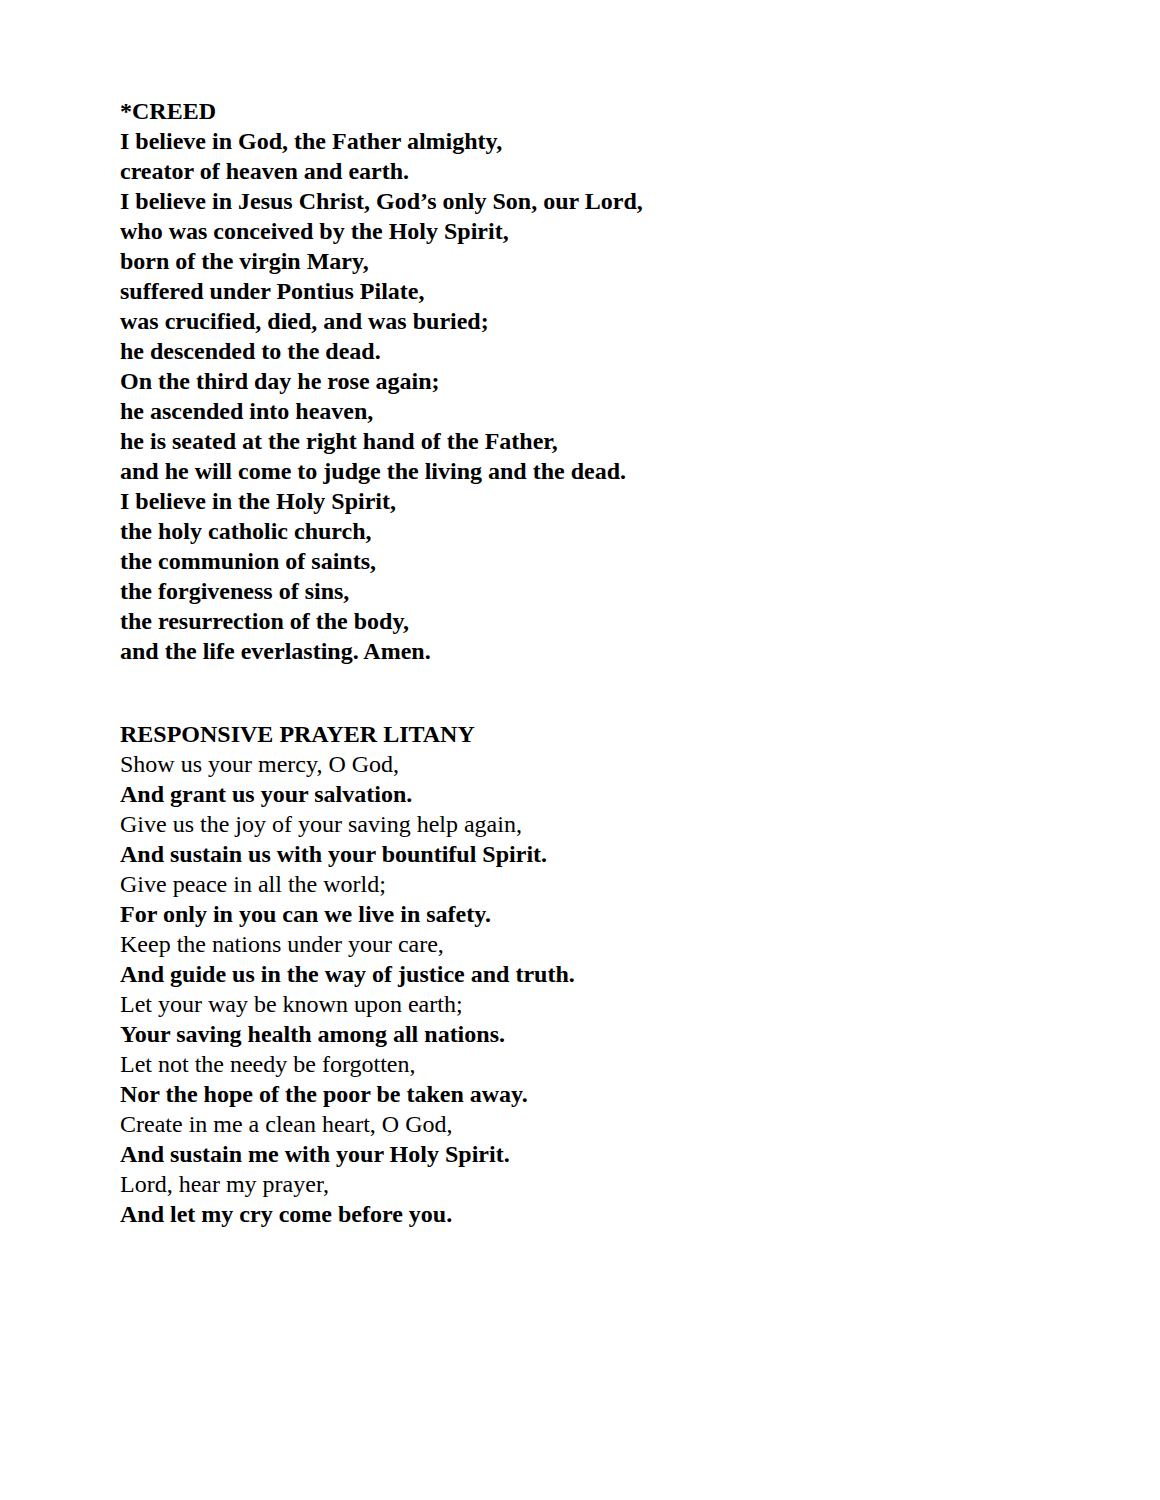*CREED
I believe in God, the Father almighty,
creator of heaven and earth.
I believe in Jesus Christ, God’s only Son, our Lord,
who was conceived by the Holy Spirit,
born of the virgin Mary,
suffered under Pontius Pilate,
was crucified, died, and was buried;
he descended to the dead.
On the third day he rose again;
he ascended into heaven,
he is seated at the right hand of the Father,
and he will come to judge the living and the dead.
I believe in the Holy Spirit,
the holy catholic church,
the communion of saints,
the forgiveness of sins,
the resurrection of the body,
and the life everlasting. Amen.
RESPONSIVE PRAYER LITANY
Show us your mercy, O God,
And grant us your salvation.
Give us the joy of your saving help again,
And sustain us with your bountiful Spirit.
Give peace in all the world;
For only in you can we live in safety.
Keep the nations under your care,
And guide us in the way of justice and truth.
Let your way be known upon earth;
Your saving health among all nations.
Let not the needy be forgotten,
Nor the hope of the poor be taken away.
Create in me a clean heart, O God,
And sustain me with your Holy Spirit.
Lord, hear my prayer,
And let my cry come before you.